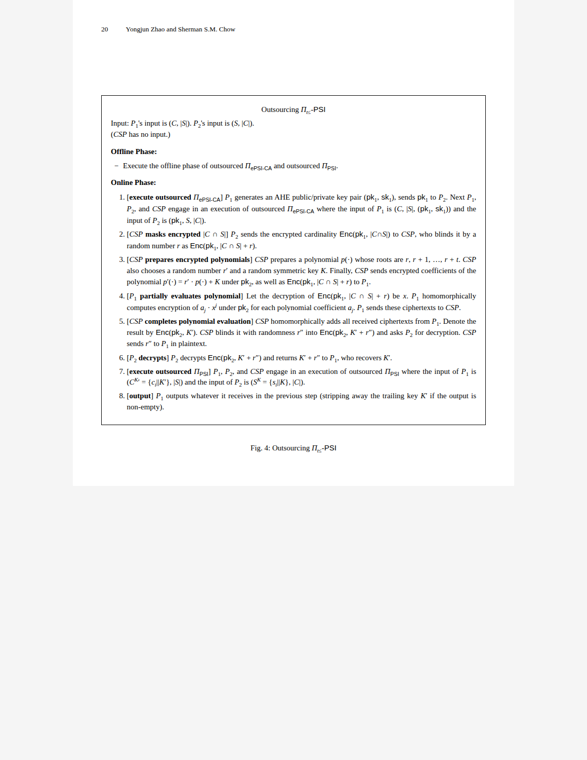20 Yongjun Zhao and Sherman S.M. Chow
Outsourcing Πt≤-PSI
Input: P1's input is (C, |S|). P2's input is (S, |C|).
(CSP has no input.)
Offline Phase:
Execute the offline phase of outsourced ΠePSI-CA and outsourced ΠPSI.
Online Phase:
[execute outsourced ΠePSI-CA] P1 generates an AHE public/private key pair (pk1, sk1), sends pk1 to P2. Next P1, P2, and CSP engage in an execution of outsourced ΠePSI-CA where the input of P1 is (C, |S|, (pk1, sk1)) and the input of P2 is (pk1, S, |C|).
[CSP masks encrypted |C ∩ S|] P2 sends the encrypted cardinality Enc(pk1, |C∩S|) to CSP, who blinds it by a random number r as Enc(pk1, |C ∩ S| + r).
[CSP prepares encrypted polynomials] CSP prepares a polynomial p(·) whose roots are r, r + 1, …, r + t. CSP also chooses a random number r′ and a random symmetric key K. Finally, CSP sends encrypted coefficients of the polynomial p′(·) = r′ · p(·) + K under pk2, as well as Enc(pk1, |C ∩ S| + r) to P1.
[P1 partially evaluates polynomial] Let the decryption of Enc(pk1, |C ∩ S| + r) be x. P1 homomorphically computes encryption of aj · xj under pk2 for each polynomial coefficient aj. P1 sends these ciphertexts to CSP.
[CSP completes polynomial evaluation] CSP homomorphically adds all received ciphertexts from P1. Denote the result by Enc(pk2, K′). CSP blinds it with randomness r″ into Enc(pk2, K′ + r″) and asks P2 for decryption. CSP sends r″ to P1 in plaintext.
[P2 decrypts] P2 decrypts Enc(pk2, K′ + r″) and returns K′ + r″ to P1, who recovers K′.
[execute outsourced ΠPSI] P1, P2, and CSP engage in an execution of outsourced ΠPSI where the input of P1 is (CK′ = {ci||K′}, |S|) and the input of P2 is (SK = {si||K}, |C|).
[output] P1 outputs whatever it receives in the previous step (stripping away the trailing key K′ if the output is non-empty).
Fig. 4: Outsourcing Πt≤-PSI